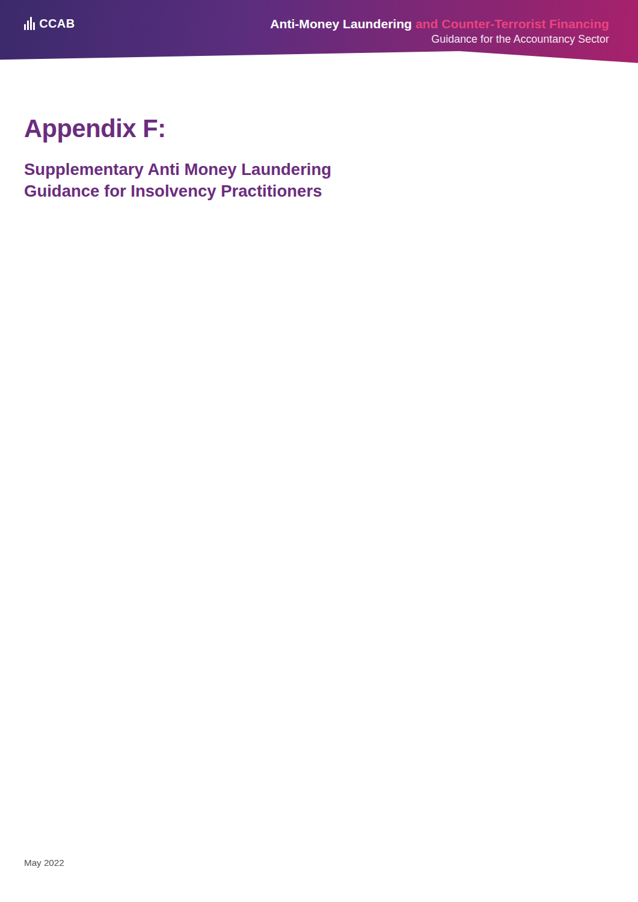CCAB
Anti-Money Laundering and Counter-Terrorist Financing
Guidance for the Accountancy Sector
Appendix F:
Supplementary Anti Money Laundering Guidance for Insolvency Practitioners
May 2022